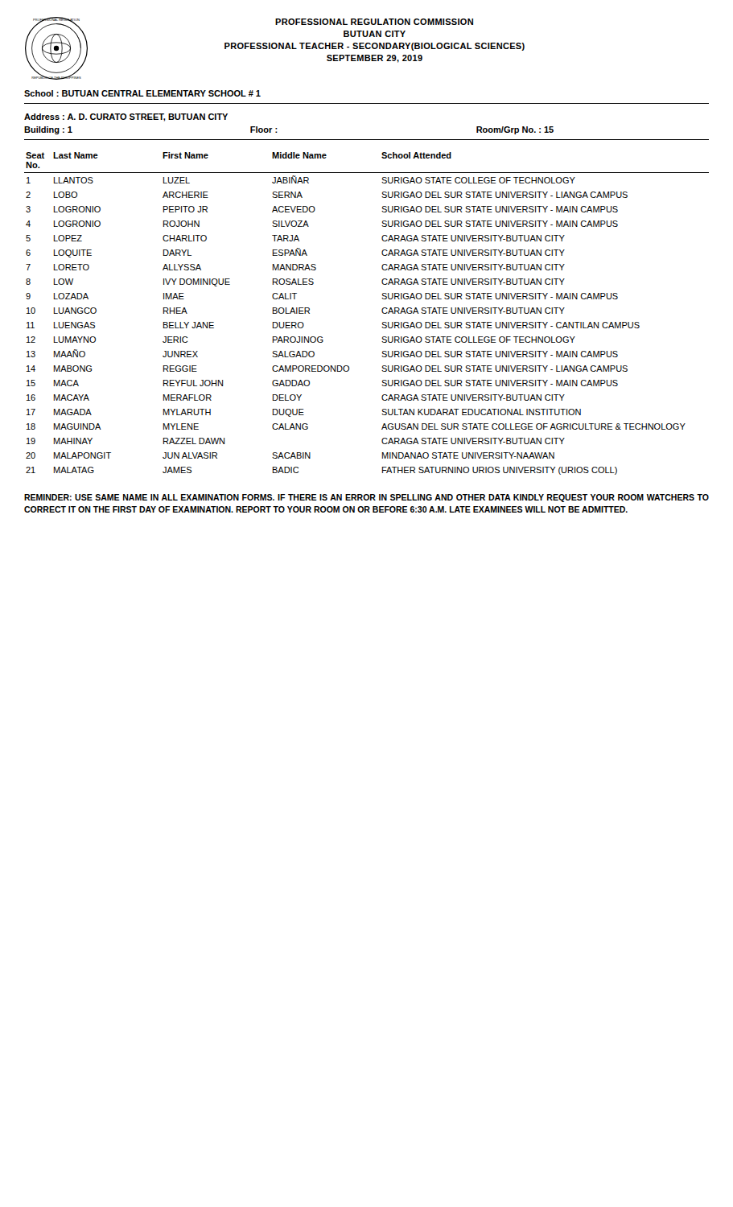PROFESSIONAL REGULATION REPUBLIC OF THE PHILIPPINES
PROFESSIONAL REGULATION COMMISSION
BUTUAN CITY
PROFESSIONAL TEACHER - SECONDARY(BIOLOGICAL SCIENCES)
SEPTEMBER 29, 2019
School : BUTUAN CENTRAL ELEMENTARY SCHOOL # 1
Address : A. D. CURATO STREET, BUTUAN CITY
Building : 1
Floor :
Room/Grp No. : 15
| Seat No. | Last Name | First Name | Middle Name | School Attended |
| --- | --- | --- | --- | --- |
| 1 | LLANTOS | LUZEL | JABIÑAR | SURIGAO STATE COLLEGE OF TECHNOLOGY |
| 2 | LOBO | ARCHERIE | SERNA | SURIGAO DEL SUR STATE UNIVERSITY - LIANGA CAMPUS |
| 3 | LOGRONIO | PEPITO JR | ACEVEDO | SURIGAO DEL SUR STATE UNIVERSITY - MAIN CAMPUS |
| 4 | LOGRONIO | ROJOHN | SILVOZA | SURIGAO DEL SUR STATE UNIVERSITY - MAIN CAMPUS |
| 5 | LOPEZ | CHARLITO | TARJA | CARAGA STATE UNIVERSITY-BUTUAN CITY |
| 6 | LOQUITE | DARYL | ESPAÑA | CARAGA STATE UNIVERSITY-BUTUAN CITY |
| 7 | LORETO | ALLYSSA | MANDRAS | CARAGA STATE UNIVERSITY-BUTUAN CITY |
| 8 | LOW | IVY DOMINIQUE | ROSALES | CARAGA STATE UNIVERSITY-BUTUAN CITY |
| 9 | LOZADA | IMAE | CALIT | SURIGAO DEL SUR STATE UNIVERSITY - MAIN CAMPUS |
| 10 | LUANGCO | RHEA | BOLAIER | CARAGA STATE UNIVERSITY-BUTUAN CITY |
| 11 | LUENGAS | BELLY JANE | DUERO | SURIGAO DEL SUR STATE UNIVERSITY - CANTILAN CAMPUS |
| 12 | LUMAYNO | JERIC | PAROJINOG | SURIGAO STATE COLLEGE OF TECHNOLOGY |
| 13 | MAAÑO | JUNREX | SALGADO | SURIGAO DEL SUR STATE UNIVERSITY - MAIN CAMPUS |
| 14 | MABONG | REGGIE | CAMPOREDONDO | SURIGAO DEL SUR STATE UNIVERSITY - LIANGA CAMPUS |
| 15 | MACA | REYFUL JOHN | GADDAO | SURIGAO DEL SUR STATE UNIVERSITY - MAIN CAMPUS |
| 16 | MACAYA | MERAFLOR | DELOY | CARAGA STATE UNIVERSITY-BUTUAN CITY |
| 17 | MAGADA | MYLARUTH | DUQUE | SULTAN KUDARAT EDUCATIONAL INSTITUTION |
| 18 | MAGUINDA | MYLENE | CALANG | AGUSAN DEL SUR STATE COLLEGE OF AGRICULTURE & TECHNOLOGY |
| 19 | MAHINAY | RAZZEL DAWN | | CARAGA STATE UNIVERSITY-BUTUAN CITY |
| 20 | MALAPONGIT | JUN ALVASIR | SACABIN | MINDANAO STATE UNIVERSITY-NAAWAN |
| 21 | MALATAG | JAMES | BADIC | FATHER SATURNINO URIOS UNIVERSITY (URIOS COLL) |
REMINDER: USE SAME NAME IN ALL EXAMINATION FORMS. IF THERE IS AN ERROR IN SPELLING AND OTHER DATA KINDLY REQUEST YOUR ROOM WATCHERS TO CORRECT IT ON THE FIRST DAY OF EXAMINATION. REPORT TO YOUR ROOM ON OR BEFORE 6:30 A.M. LATE EXAMINEES WILL NOT BE ADMITTED.